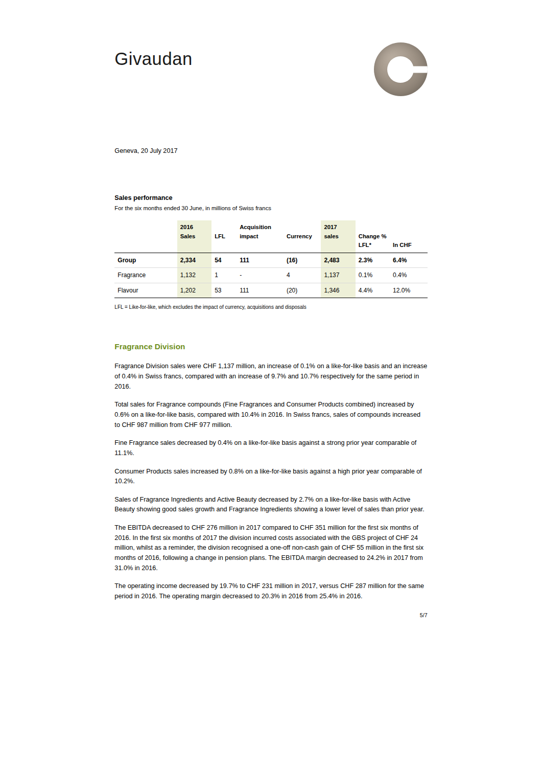Givaudan
Geneva, 20 July 2017
Sales performance
For the six months ended 30 June, in millions of Swiss francs
| | 2016 Sales | LFL | Acquisition impact | Currency | 2017 sales | Change % |
| --- | --- | --- | --- | --- | --- | --- |
| | | | | | | LFL* | In CHF |
| Group | 2,334 | 54 | 111 | (16) | 2,483 | 2.3% | 6.4% |
| Fragrance | 1,132 | 1 | - | 4 | 1,137 | 0.1% | 0.4% |
| Flavour | 1,202 | 53 | 111 | (20) | 1,346 | 4.4% | 12.0% |
LFL = Like-for-like, which excludes the impact of currency, acquisitions and disposals
Fragrance Division
Fragrance Division sales were CHF 1,137 million, an increase of 0.1% on a like-for-like basis and an increase of 0.4% in Swiss francs, compared with an increase of 9.7% and 10.7% respectively for the same period in 2016.
Total sales for Fragrance compounds (Fine Fragrances and Consumer Products combined) increased by 0.6% on a like-for-like basis, compared with 10.4% in 2016. In Swiss francs, sales of compounds increased to CHF 987 million from CHF 977 million.
Fine Fragrance sales decreased by 0.4% on a like-for-like basis against a strong prior year comparable of 11.1%.
Consumer Products sales increased by 0.8% on a like-for-like basis against a high prior year comparable of 10.2%.
Sales of Fragrance Ingredients and Active Beauty decreased by 2.7% on a like-for-like basis with Active Beauty showing good sales growth and Fragrance Ingredients showing a lower level of sales than prior year.
The EBITDA decreased to CHF 276 million in 2017 compared to CHF 351 million for the first six months of 2016. In the first six months of 2017 the division incurred costs associated with the GBS project of CHF 24 million, whilst as a reminder, the division recognised a one-off non-cash gain of CHF 55 million in the first six months of 2016, following a change in pension plans. The EBITDA margin decreased to 24.2% in 2017 from 31.0% in 2016.
The operating income decreased by 19.7% to CHF 231 million in 2017, versus CHF 287 million for the same period in 2016. The operating margin decreased to 20.3% in 2016 from 25.4% in 2016.
5/7